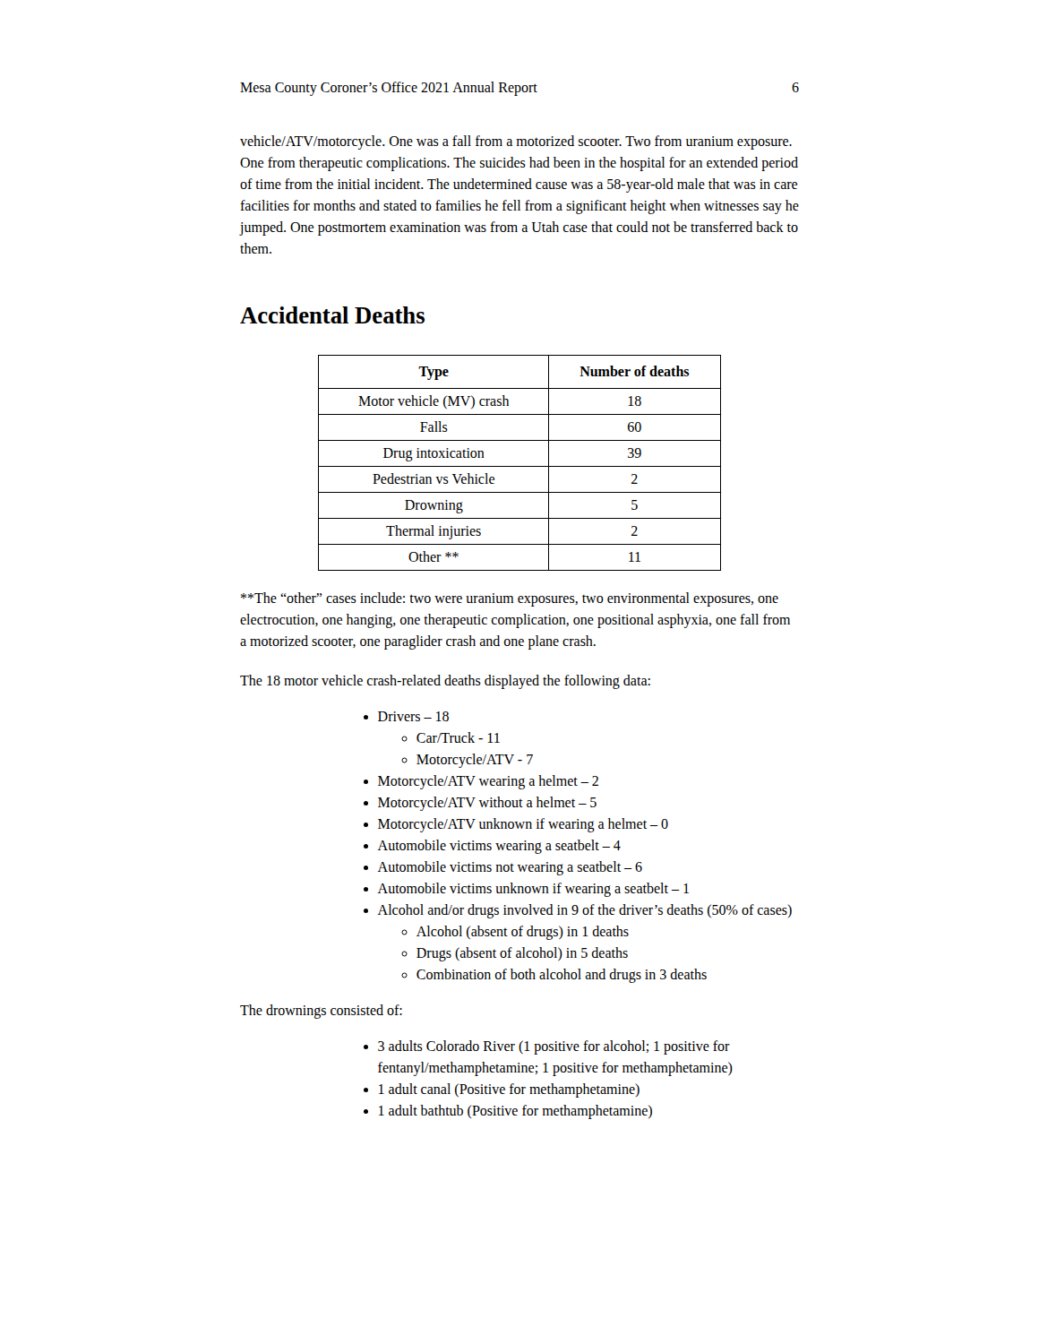Mesa County Coroner’s Office 2021 Annual Report 6
vehicle/ATV/motorcycle. One was a fall from a motorized scooter. Two from uranium exposure. One from therapeutic complications. The suicides had been in the hospital for an extended period of time from the initial incident. The undetermined cause was a 58-year-old male that was in care facilities for months and stated to families he fell from a significant height when witnesses say he jumped. One postmortem examination was from a Utah case that could not be transferred back to them.
Accidental Deaths
| Type | Number of deaths |
| --- | --- |
| Motor vehicle (MV) crash | 18 |
| Falls | 60 |
| Drug intoxication | 39 |
| Pedestrian vs Vehicle | 2 |
| Drowning | 5 |
| Thermal injuries | 2 |
| Other ** | 11 |
**The “other” cases include: two were uranium exposures, two environmental exposures, one electrocution, one hanging, one therapeutic complication, one positional asphyxia, one fall from a motorized scooter, one paraglider crash and one plane crash.
The 18 motor vehicle crash-related deaths displayed the following data:
Drivers – 18
Car/Truck - 11
Motorcycle/ATV - 7
Motorcycle/ATV wearing a helmet – 2
Motorcycle/ATV without a helmet – 5
Motorcycle/ATV unknown if wearing a helmet – 0
Automobile victims wearing a seatbelt – 4
Automobile victims not wearing a seatbelt – 6
Automobile victims unknown if wearing a seatbelt – 1
Alcohol and/or drugs involved in 9 of the driver’s deaths (50% of cases)
Alcohol (absent of drugs) in 1 deaths
Drugs (absent of alcohol) in 5 deaths
Combination of both alcohol and drugs in 3 deaths
The drownings consisted of:
3 adults Colorado River (1 positive for alcohol; 1 positive for fentanyl/methamphetamine; 1 positive for methamphetamine)
1 adult canal (Positive for methamphetamine)
1 adult bathtub (Positive for methamphetamine)